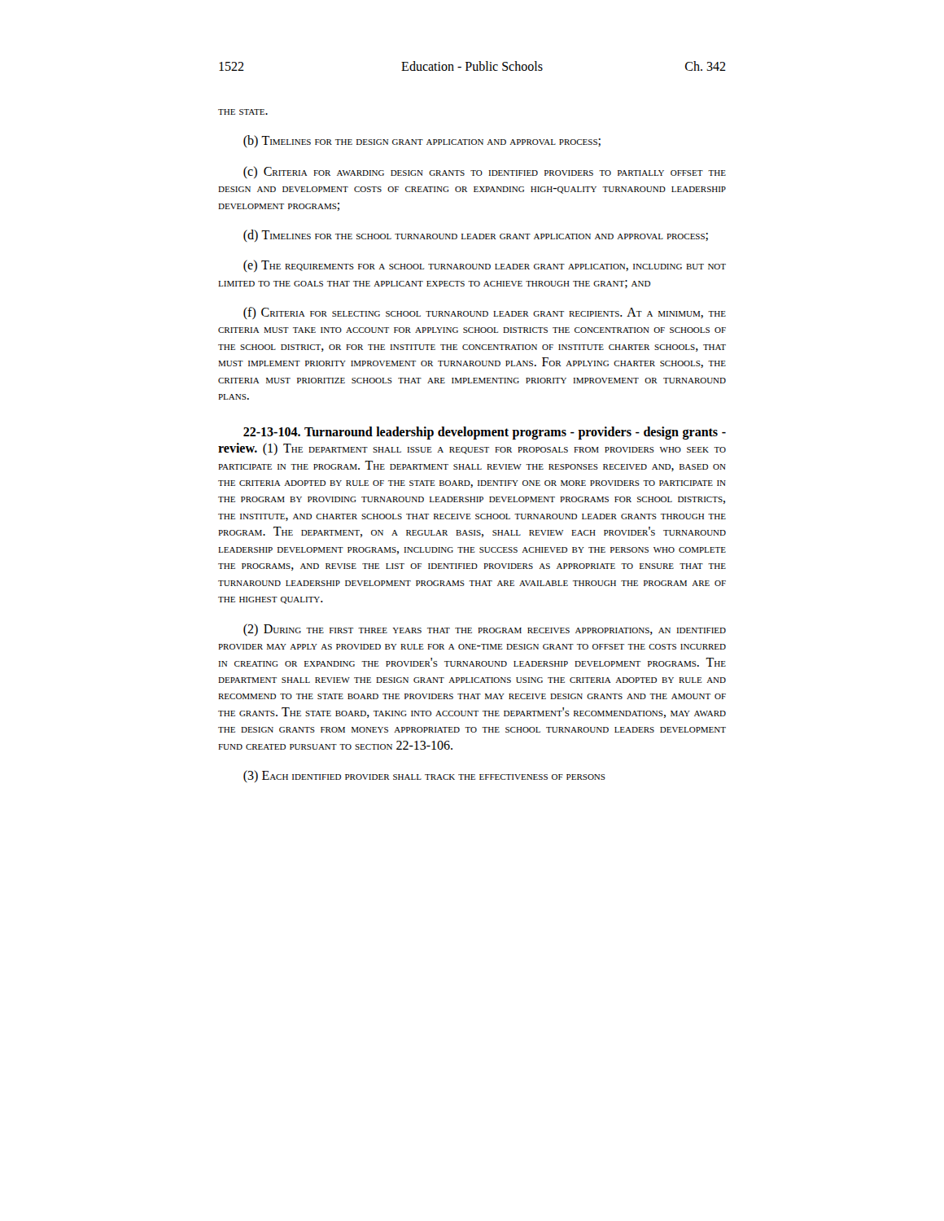1522
Education - Public Schools
Ch. 342
the state.
(b) Timelines for the design grant application and approval process;
(c) Criteria for awarding design grants to identified providers to partially offset the design and development costs of creating or expanding high-quality turnaround leadership development programs;
(d) Timelines for the school turnaround leader grant application and approval process;
(e) The requirements for a school turnaround leader grant application, including but not limited to the goals that the applicant expects to achieve through the grant; and
(f) Criteria for selecting school turnaround leader grant recipients. At a minimum, the criteria must take into account for applying school districts the concentration of schools of the school district, or for the institute the concentration of institute charter schools, that must implement priority improvement or turnaround plans. For applying charter schools, the criteria must prioritize schools that are implementing priority improvement or turnaround plans.
22-13-104. Turnaround leadership development programs - providers - design grants - review. (1) The department shall issue a request for proposals from providers who seek to participate in the program. The department shall review the responses received and, based on the criteria adopted by rule of the state board, identify one or more providers to participate in the program by providing turnaround leadership development programs for school districts, the institute, and charter schools that receive school turnaround leader grants through the program. The department, on a regular basis, shall review each provider's turnaround leadership development programs, including the success achieved by the persons who complete the programs, and revise the list of identified providers as appropriate to ensure that the turnaround leadership development programs that are available through the program are of the highest quality.
(2) During the first three years that the program receives appropriations, an identified provider may apply as provided by rule for a one-time design grant to offset the costs incurred in creating or expanding the provider's turnaround leadership development programs. The department shall review the design grant applications using the criteria adopted by rule and recommend to the state board the providers that may receive design grants and the amount of the grants. The state board, taking into account the department's recommendations, may award the design grants from moneys appropriated to the school turnaround leaders development fund created pursuant to section 22-13-106.
(3) Each identified provider shall track the effectiveness of persons